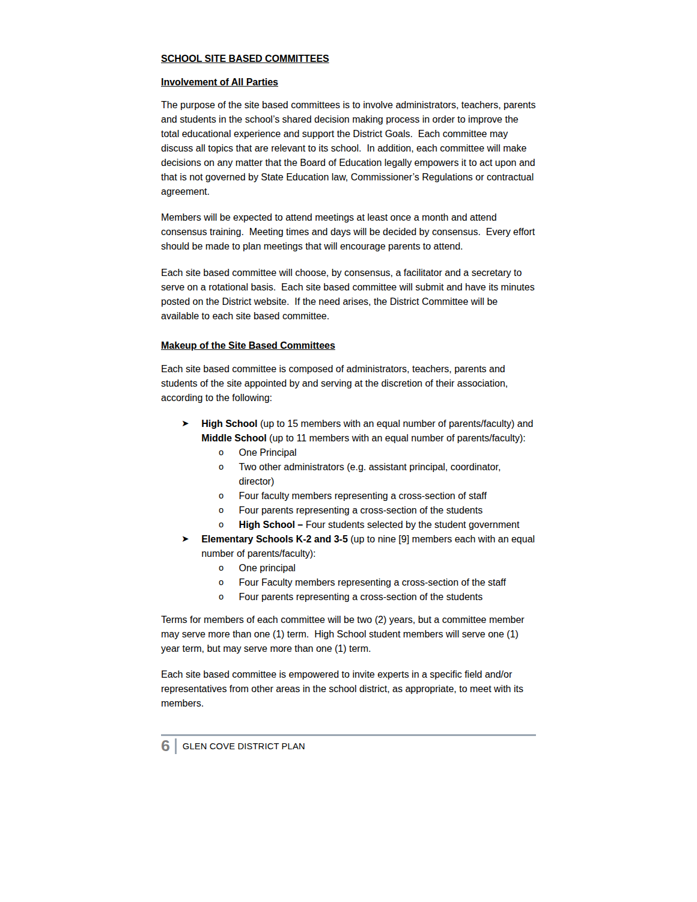SCHOOL SITE BASED COMMITTEES
Involvement of All Parties
The purpose of the site based committees is to involve administrators, teachers, parents and students in the school’s shared decision making process in order to improve the total educational experience and support the District Goals. Each committee may discuss all topics that are relevant to its school. In addition, each committee will make decisions on any matter that the Board of Education legally empowers it to act upon and that is not governed by State Education law, Commissioner’s Regulations or contractual agreement.
Members will be expected to attend meetings at least once a month and attend consensus training. Meeting times and days will be decided by consensus. Every effort should be made to plan meetings that will encourage parents to attend.
Each site based committee will choose, by consensus, a facilitator and a secretary to serve on a rotational basis. Each site based committee will submit and have its minutes posted on the District website. If the need arises, the District Committee will be available to each site based committee.
Makeup of the Site Based Committees
Each site based committee is composed of administrators, teachers, parents and students of the site appointed by and serving at the discretion of their association, according to the following:
High School (up to 15 members with an equal number of parents/faculty) and Middle School (up to 11 members with an equal number of parents/faculty):
One Principal
Two other administrators (e.g. assistant principal, coordinator, director)
Four faculty members representing a cross-section of staff
Four parents representing a cross-section of the students
High School – Four students selected by the student government
Elementary Schools K-2 and 3-5 (up to nine [9] members each with an equal number of parents/faculty):
One principal
Four Faculty members representing a cross-section of the staff
Four parents representing a cross-section of the students
Terms for members of each committee will be two (2) years, but a committee member may serve more than one (1) term. High School student members will serve one (1) year term, but may serve more than one (1) term.
Each site based committee is empowered to invite experts in a specific field and/or representatives from other areas in the school district, as appropriate, to meet with its members.
6
GLEN COVE DISTRICT PLAN